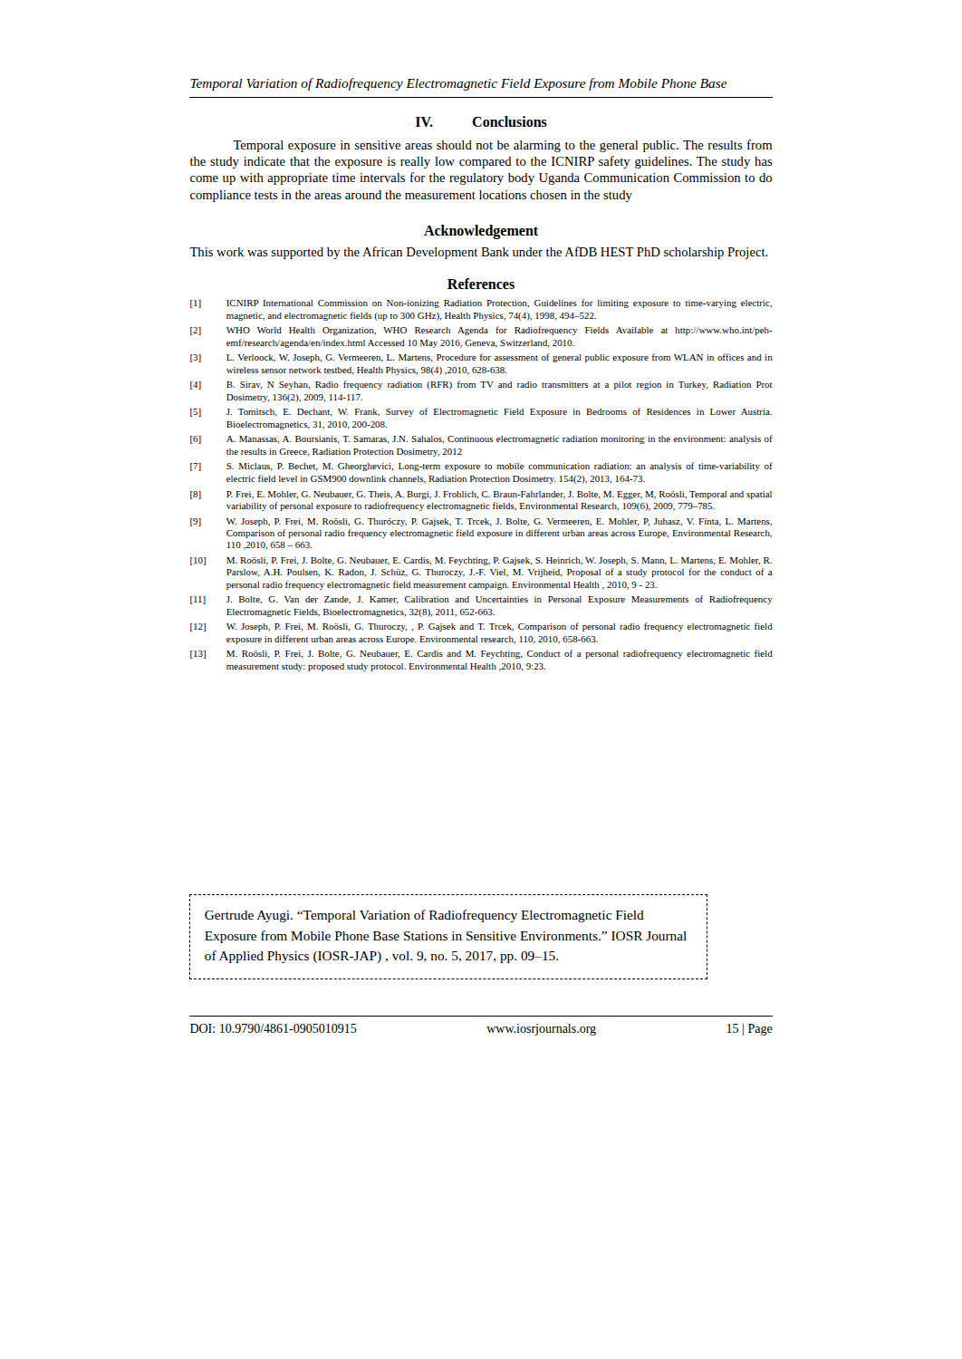Temporal Variation of Radiofrequency Electromagnetic Field Exposure from Mobile Phone Base
IV. Conclusions
Temporal exposure in sensitive areas should not be alarming to the general public. The results from the study indicate that the exposure is really low compared to the ICNIRP safety guidelines. The study has come up with appropriate time intervals for the regulatory body Uganda Communication Commission to do compliance tests in the areas around the measurement locations chosen in the study
Acknowledgement
This work was supported by the African Development Bank under the AfDB HEST PhD scholarship Project.
References
[1] ICNIRP International Commission on Non-ionizing Radiation Protection, Guidelines for limiting exposure to time-varying electric, magnetic, and electromagnetic fields (up to 300 GHz), Health Physics, 74(4), 1998, 494–522.
[2] WHO World Health Organization, WHO Research Agenda for Radiofrequency Fields Available at http://www.who.int/peh-emf/research/agenda/en/index.html Accessed 10 May 2016, Geneva, Switzerland, 2010.
[3] L. Verloock, W. Joseph, G. Vermeeren, L. Martens, Procedure for assessment of general public exposure from WLAN in offices and in wireless sensor network testbed, Health Physics, 98(4) ,2010, 628-638.
[4] B. Sirav, N Seyhan, Radio frequency radiation (RFR) from TV and radio transmitters at a pilot region in Turkey, Radiation Prot Dosimetry, 136(2), 2009, 114-117.
[5] J. Tomitsch, E. Dechant, W. Frank, Survey of Electromagnetic Field Exposure in Bedrooms of Residences in Lower Austria. Bioelectromagnetics, 31, 2010, 200-208.
[6] A. Manassas, A. Boursianis, T. Samaras, J.N. Sahalos, Continuous electromagnetic radiation monitoring in the environment: analysis of the results in Greece, Radiation Protection Dosimetry, 2012
[7] S. Miclaus, P. Bechet, M. Gheorghevici, Long-term exposure to mobile communication radiation: an analysis of time-variability of electric field level in GSM900 downlink channels, Radiation Protection Dosimetry. 154(2), 2013, 164-73.
[8] P. Frei, E. Mohler, G. Neubauer, G. Theis, A. Burgi, J. Frohlich, C. Braun-Fahrlander, J. Bolte, M. Egger, M, Roösli, Temporal and spatial variability of personal exposure to radiofrequency electromagnetic fields, Environmental Research, 109(6), 2009, 779–785.
[9] W. Joseph, P. Frei, M. Roösli, G. Thuróczy, P. Gajsek, T. Trcek, J. Bolte, G. Vermeeren, E. Mohler, P, Juhasz, V. Finta, L. Martens, Comparison of personal radio frequency electromagnetic field exposure in different urban areas across Europe, Environmental Research, 110 ,2010, 658 – 663.
[10] M. Roösli, P. Frei, J. Bolte, G. Neubauer, E. Cardis, M. Feychting, P. Gajsek, S. Heinrich, W. Joseph, S. Mann, L. Martens, E. Mohler, R. Parslow, A.H. Poulsen, K. Radon, J. Schüz, G. Thuroczy, J.-F. Viel, M. Vrijheid, Proposal of a study protocol for the conduct of a personal radio frequency electromagnetic field measurement campaign. Environmental Health , 2010, 9 - 23.
[11] J. Bolte, G. Van der Zande, J. Kamer, Calibration and Uncertainties in Personal Exposure Measurements of Radiofrequency Electromagnetic Fields, Bioelectromagnetics, 32(8), 2011, 652-663.
[12] W. Joseph, P. Frei, M. Roösli, G. Thuroczy, , P. Gajsek and T. Trcek, Comparison of personal radio frequency electromagnetic field exposure in different urban areas across Europe. Environmental research, 110, 2010, 658-663.
[13] M. Roösli, P. Frei, J. Bolte, G. Neubauer, E. Cardis and M. Feychting, Conduct of a personal radiofrequency electromagnetic field measurement study: proposed study protocol. Environmental Health ,2010, 9:23.
Gertrude Ayugi. “Temporal Variation of Radiofrequency Electromagnetic Field Exposure from Mobile Phone Base Stations in Sensitive Environments.” IOSR Journal of Applied Physics (IOSR-JAP) , vol. 9, no. 5, 2017, pp. 09–15.
DOI: 10.9790/4861-0905010915 www.iosrjournals.org 15 | Page